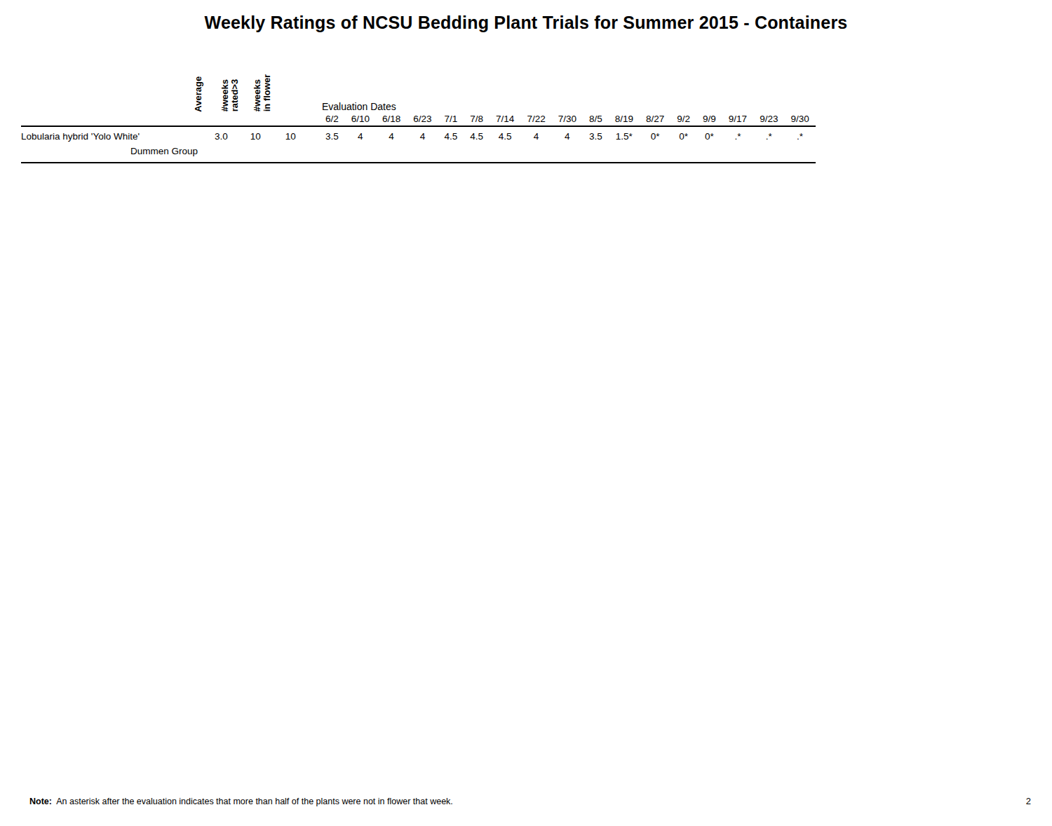Weekly Ratings of NCSU Bedding Plant Trials for Summer 2015 - Containers
| | Average | #weeks rated>3 | #weeks in flower | | Evaluation Dates |
| | | | | | 6/2 | 6/10 | 6/18 | 6/23 | 7/1 | 7/8 | 7/14 | 7/22 | 7/30 | 8/5 | 8/19 | 8/27 | 9/2 | 9/9 | 9/17 | 9/23 | 9/30 | |
| Lobularia hybrid 'Yolo White' | 3.0 | 10 | 10 | | 3.5 | 4 | 4 | 4 | 4.5 | 4.5 | 4.5 | 4 | 4 | 3.5 | 1.5* | 0* | 0* | 0* | .* | .* | .* | |
| Dummen Group | |
Note: An asterisk after the evaluation indicates that more than half of the plants were not in flower that week.
2